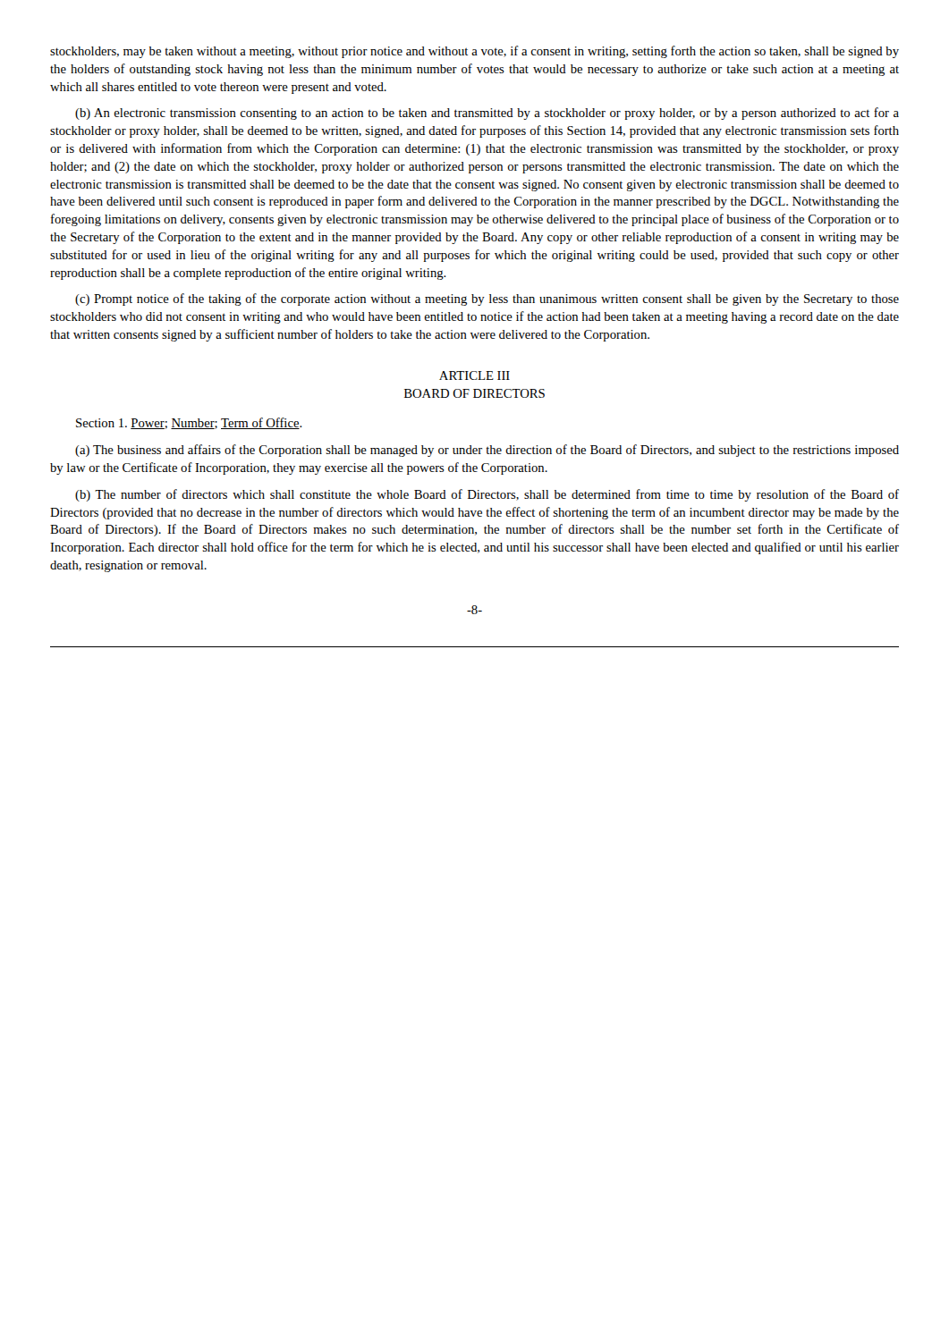stockholders, may be taken without a meeting, without prior notice and without a vote, if a consent in writing, setting forth the action so taken, shall be signed by the holders of outstanding stock having not less than the minimum number of votes that would be necessary to authorize or take such action at a meeting at which all shares entitled to vote thereon were present and voted.
(b) An electronic transmission consenting to an action to be taken and transmitted by a stockholder or proxy holder, or by a person authorized to act for a stockholder or proxy holder, shall be deemed to be written, signed, and dated for purposes of this Section 14, provided that any electronic transmission sets forth or is delivered with information from which the Corporation can determine: (1) that the electronic transmission was transmitted by the stockholder, or proxy holder; and (2) the date on which the stockholder, proxy holder or authorized person or persons transmitted the electronic transmission. The date on which the electronic transmission is transmitted shall be deemed to be the date that the consent was signed. No consent given by electronic transmission shall be deemed to have been delivered until such consent is reproduced in paper form and delivered to the Corporation in the manner prescribed by the DGCL. Notwithstanding the foregoing limitations on delivery, consents given by electronic transmission may be otherwise delivered to the principal place of business of the Corporation or to the Secretary of the Corporation to the extent and in the manner provided by the Board. Any copy or other reliable reproduction of a consent in writing may be substituted for or used in lieu of the original writing for any and all purposes for which the original writing could be used, provided that such copy or other reproduction shall be a complete reproduction of the entire original writing.
(c) Prompt notice of the taking of the corporate action without a meeting by less than unanimous written consent shall be given by the Secretary to those stockholders who did not consent in writing and who would have been entitled to notice if the action had been taken at a meeting having a record date on the date that written consents signed by a sufficient number of holders to take the action were delivered to the Corporation.
Article III
Board of Directors
Section 1. Power; Number; Term of Office.
(a) The business and affairs of the Corporation shall be managed by or under the direction of the Board of Directors, and subject to the restrictions imposed by law or the Certificate of Incorporation, they may exercise all the powers of the Corporation.
(b) The number of directors which shall constitute the whole Board of Directors, shall be determined from time to time by resolution of the Board of Directors (provided that no decrease in the number of directors which would have the effect of shortening the term of an incumbent director may be made by the Board of Directors). If the Board of Directors makes no such determination, the number of directors shall be the number set forth in the Certificate of Incorporation. Each director shall hold office for the term for which he is elected, and until his successor shall have been elected and qualified or until his earlier death, resignation or removal.
-8-